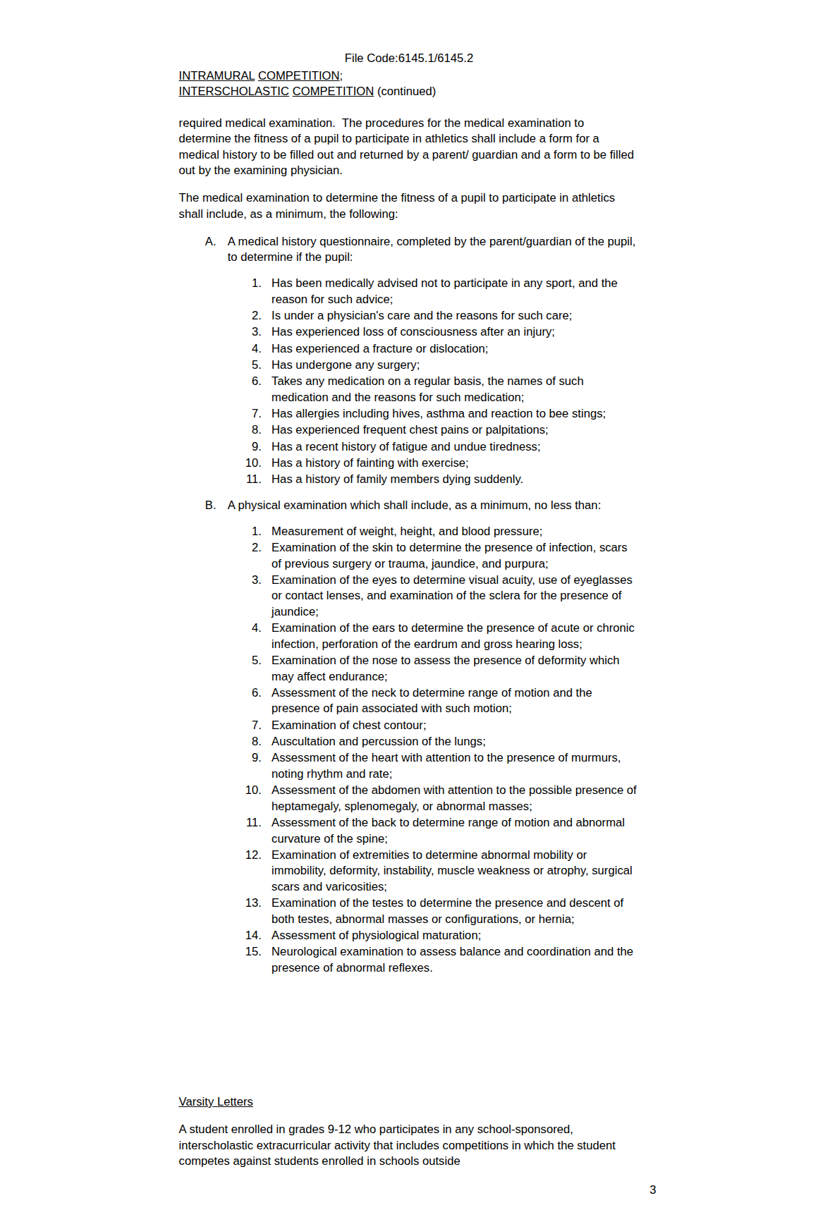File Code:6145.1/6145.2
INTRAMURAL COMPETITION;
INTERSCHOLASTIC COMPETITION (continued)
required medical examination. The procedures for the medical examination to determine the fitness of a pupil to participate in athletics shall include a form for a medical history to be filled out and returned by a parent/ guardian and a form to be filled out by the examining physician.
The medical examination to determine the fitness of a pupil to participate in athletics shall include, as a minimum, the following:
A medical history questionnaire, completed by the parent/guardian of the pupil, to determine if the pupil:
Has been medically advised not to participate in any sport, and the reason for such advice;
Is under a physician's care and the reasons for such care;
Has experienced loss of consciousness after an injury;
Has experienced a fracture or dislocation;
Has undergone any surgery;
Takes any medication on a regular basis, the names of such medication and the reasons for such medication;
Has allergies including hives, asthma and reaction to bee stings;
Has experienced frequent chest pains or palpitations;
Has a recent history of fatigue and undue tiredness;
Has a history of fainting with exercise;
Has a history of family members dying suddenly.
A physical examination which shall include, as a minimum, no less than:
Measurement of weight, height, and blood pressure;
Examination of the skin to determine the presence of infection, scars of previous surgery or trauma, jaundice, and purpura;
Examination of the eyes to determine visual acuity, use of eyeglasses or contact lenses, and examination of the sclera for the presence of jaundice;
Examination of the ears to determine the presence of acute or chronic infection, perforation of the eardrum and gross hearing loss;
Examination of the nose to assess the presence of deformity which may affect endurance;
Assessment of the neck to determine range of motion and the presence of pain associated with such motion;
Examination of chest contour;
Auscultation and percussion of the lungs;
Assessment of the heart with attention to the presence of murmurs, noting rhythm and rate;
Assessment of the abdomen with attention to the possible presence of heptamegaly, splenomegaly, or abnormal masses;
Assessment of the back to determine range of motion and abnormal curvature of the spine;
Examination of extremities to determine abnormal mobility or immobility, deformity, instability, muscle weakness or atrophy, surgical scars and varicosities;
Examination of the testes to determine the presence and descent of both testes, abnormal masses or configurations, or hernia;
Assessment of physiological maturation;
Neurological examination to assess balance and coordination and the presence of abnormal reflexes.
Varsity Letters
A student enrolled in grades 9-12 who participates in any school-sponsored, interscholastic extracurricular activity that includes competitions in which the student competes against students enrolled in schools outside
3